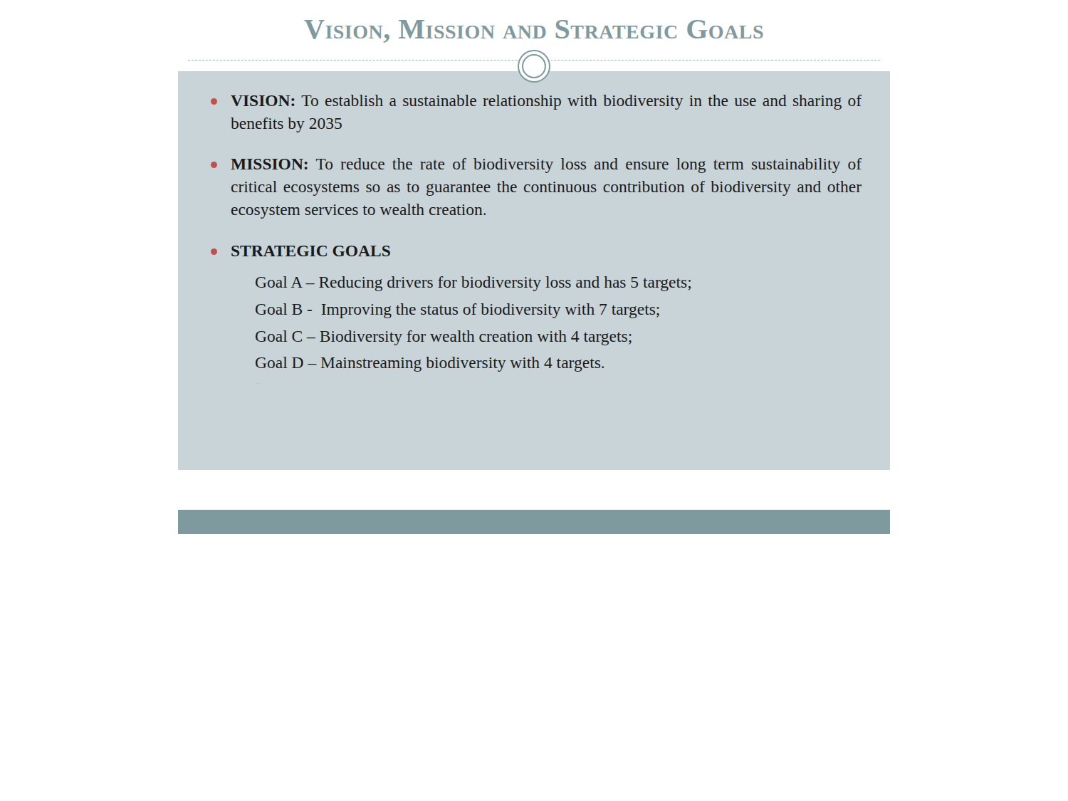Vision, Mission and Strategic Goals
VISION: To establish a sustainable relationship with biodiversity in the use and sharing of benefits by 2035
MISSION: To reduce the rate of biodiversity loss and ensure long term sustainability of critical ecosystems so as to guarantee the continuous contribution of biodiversity and other ecosystem services to wealth creation.
STRATEGIC GOALS
Goal A – Reducing drivers for biodiversity loss and has 5 targets;
Goal B - Improving the status of biodiversity with 7 targets;
Goal C – Biodiversity for wealth creation with 4 targets;
Goal D – Mainstreaming biodiversity with 4 targets.
–